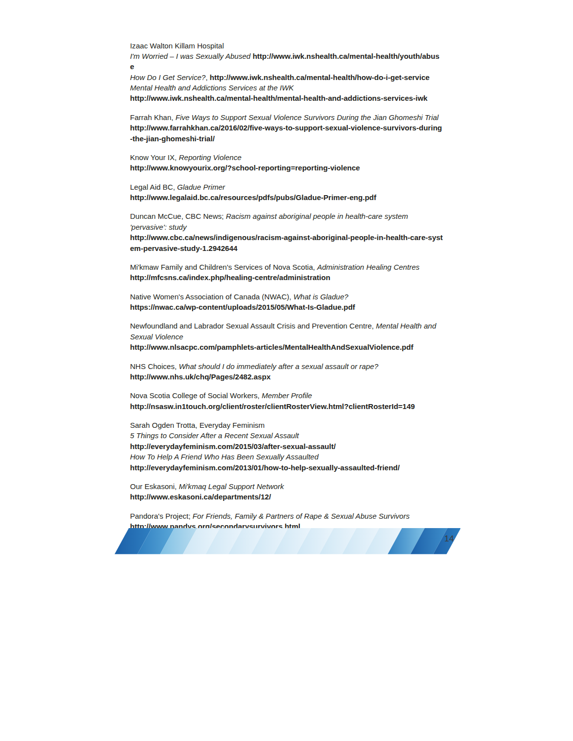Izaac Walton Killam Hospital I'm Worried – I was Sexually Abused http://www.iwk.nshealth.ca/mental-health/youth/abuse How Do I Get Service?, http://www.iwk.nshealth.ca/mental-health/how-do-i-get-service Mental Health and Addictions Services at the IWK http://www.iwk.nshealth.ca/mental-health/mental-health-and-addictions-services-iwk
Farrah Khan, Five Ways to Support Sexual Violence Survivors During the Jian Ghomeshi Trial http://www.farrahkhan.ca/2016/02/five-ways-to-support-sexual-violence-survivors-during-the-jian-ghomeshi-trial/
Know Your IX, Reporting Violence http://www.knowyourix.org/?school-reporting=reporting-violence
Legal Aid BC, Gladue Primer http://www.legalaid.bc.ca/resources/pdfs/pubs/Gladue-Primer-eng.pdf
Duncan McCue, CBC News; Racism against aboriginal people in health-care system 'pervasive': study http://www.cbc.ca/news/indigenous/racism-against-aboriginal-people-in-health-care-system-pervasive-study-1.2942644
Mi'kmaw Family and Children's Services of Nova Scotia, Administration Healing Centres http://mfcsns.ca/index.php/healing-centre/administration
Native Women's Association of Canada (NWAC), What is Gladue? https://nwac.ca/wp-content/uploads/2015/05/What-Is-Gladue.pdf
Newfoundland and Labrador Sexual Assault Crisis and Prevention Centre, Mental Health and Sexual Violence http://www.nlsacpc.com/pamphlets-articles/MentalHealthAndSexualViolence.pdf
NHS Choices, What should I do immediately after a sexual assault or rape? http://www.nhs.uk/chq/Pages/2482.aspx
Nova Scotia College of Social Workers, Member Profile http://nsasw.in1touch.org/client/roster/clientRosterView.html?clientRosterId=149
Sarah Ogden Trotta, Everyday Feminism 5 Things to Consider After a Recent Sexual Assault http://everydayfeminism.com/2015/03/after-sexual-assault/ How To Help A Friend Who Has Been Sexually Assaulted http://everydayfeminism.com/2013/01/how-to-help-sexually-assaulted-friend/
Our Eskasoni, Mi'kmaq Legal Support Network http://www.eskasoni.ca/departments/12/
Pandora's Project; For Friends, Family & Partners of Rape & Sexual Abuse Survivors http://www.pandys.org/secondarysurvivors.html
14